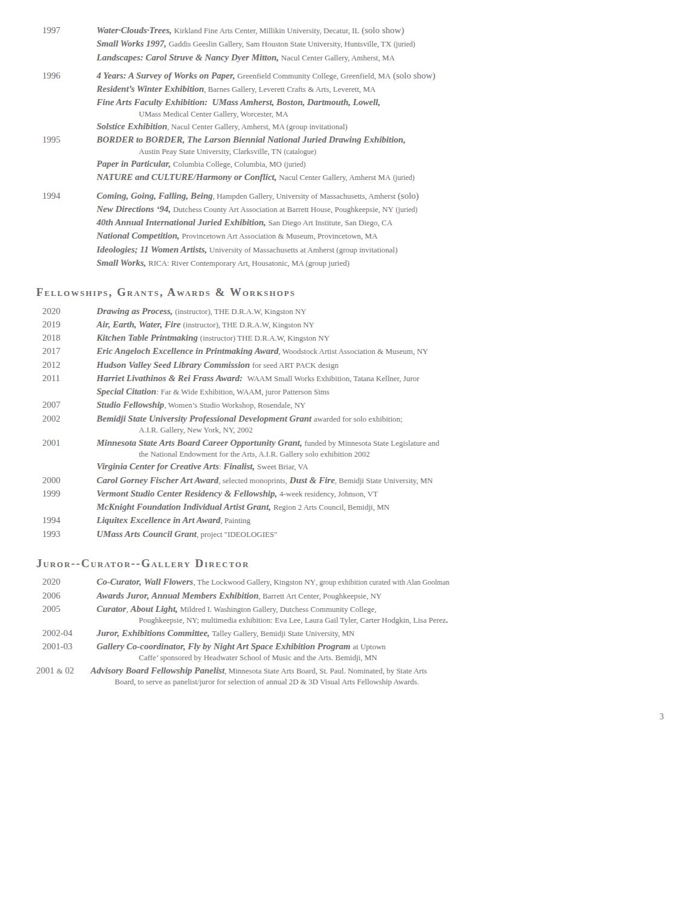1997
Water·Clouds·Trees, Kirkland Fine Arts Center, Millikin University, Decatur, IL (solo show)
Small Works 1997, Gaddis Geeslin Gallery, Sam Houston State University, Huntsville, TX (juried)
Landscapes: Carol Struve & Nancy Dyer Mitton, Nacul Center Gallery, Amherst, MA
1996
4 Years: A Survey of Works on Paper, Greenfield Community College, Greenfield, MA (solo show)
Resident’s Winter Exhibition, Barnes Gallery, Leverett Crafts & Arts, Leverett, MA
Fine Arts Faculty Exhibition: UMass Amherst, Boston, Dartmouth, Lowell, UMass Medical Center Gallery, Worcester, MA
Solstice Exhibition, Nacul Center Gallery, Amherst, MA (group invitational)
1995
BORDER to BORDER, The Larson Biennial National Juried Drawing Exhibition, Austin Peay State University, Clarksville, TN (catalogue)
Paper in Particular, Columbia College, Columbia, MO (juried)
NATURE and CULTURE/Harmony or Conflict, Nacul Center Gallery, Amherst MA (juried)
1994
Coming, Going, Falling, Being, Hampden Gallery, University of Massachusetts, Amherst (solo)
New Directions ‘94, Dutchess County Art Association at Barrett House, Poughkeepsie, NY (juried)
40th Annual International Juried Exhibition, San Diego Art Institute, San Diego, CA
National Competition, Provincetown Art Association & Museum, Provincetown, MA
Ideologies; 11 Women Artists, University of Massachusetts at Amherst (group invitational)
Small Works, RICA: River Contemporary Art, Housatonic, MA (group juried)
Fellowships, Grants, Awards & Workshops
2020
Drawing as Process, (instructor), THE D.R.A.W, Kingston NY
2019
Air, Earth, Water, Fire (instructor), THE D.R.A.W, Kingston NY
2018
Kitchen Table Printmaking (instructor) THE D.R.A.W, Kingston NY
2017
Eric Angeloch Excellence in Printmaking Award, Woodstock Artist Association & Museum, NY
2012
Hudson Valley Seed Library Commission for seed ART PACK design
2011
Harriet Livathinos & Rei Frass Award: WAAM Small Works Exhibition, Tatana Kellner, Juror
Special Citation: Far & Wide Exhibition, WAAM, juror Patterson Sims
2007
Studio Fellowship, Women’s Studio Workshop, Rosendale, NY
2002
Bemidji State University Professional Development Grant awarded for solo exhibition; A.I.R. Gallery, New York, NY, 2002
2001
Minnesota State Arts Board Career Opportunity Grant, funded by Minnesota State Legislature and the National Endowment for the Arts, A.I.R. Gallery solo exhibition 2002
Virginia Center for Creative Arts: Finalist, Sweet Briar, VA
2000
Carol Gorney Fischer Art Award, selected monoprints, Dust & Fire, Bemidji State University, MN
1999
Vermont Studio Center Residency & Fellowship, 4-week residency, Johnson, VT
McKnight Foundation Individual Artist Grant, Region 2 Arts Council, Bemidji, MN
1994
Liquitex Excellence in Art Award, Painting
1993
UMass Arts Council Grant, project "IDEOLOGIES"
Juror--Curator--Gallery Director
2020
Co-Curator, Wall Flowers, The Lockwood Gallery, Kingston NY, group exhibition curated with Alan Goolman
2006
Awards Juror, Annual Members Exhibition, Barrett Art Center, Poughkeepsie, NY
2005
Curator, About Light, Mildred I. Washington Gallery, Dutchess Community College, Poughkeepsie, NY; multimedia exhibition: Eva Lee, Laura Gail Tyler, Carter Hodgkin, Lisa Perez.
2002-04
Juror, Exhibitions Committee, Talley Gallery, Bemidji State University, MN
2001-03
Gallery Co-coordinator, Fly by Night Art Space Exhibition Program at Uptown Caffe’ sponsored by Headwater School of Music and the Arts. Bemidji, MN
2001 & 02
Advisory Board Fellowship Panelist, Minnesota State Arts Board, St. Paul. Nominated, by State Arts Board, to serve as panelist/juror for selection of annual 2D & 3D Visual Arts Fellowship Awards.
3